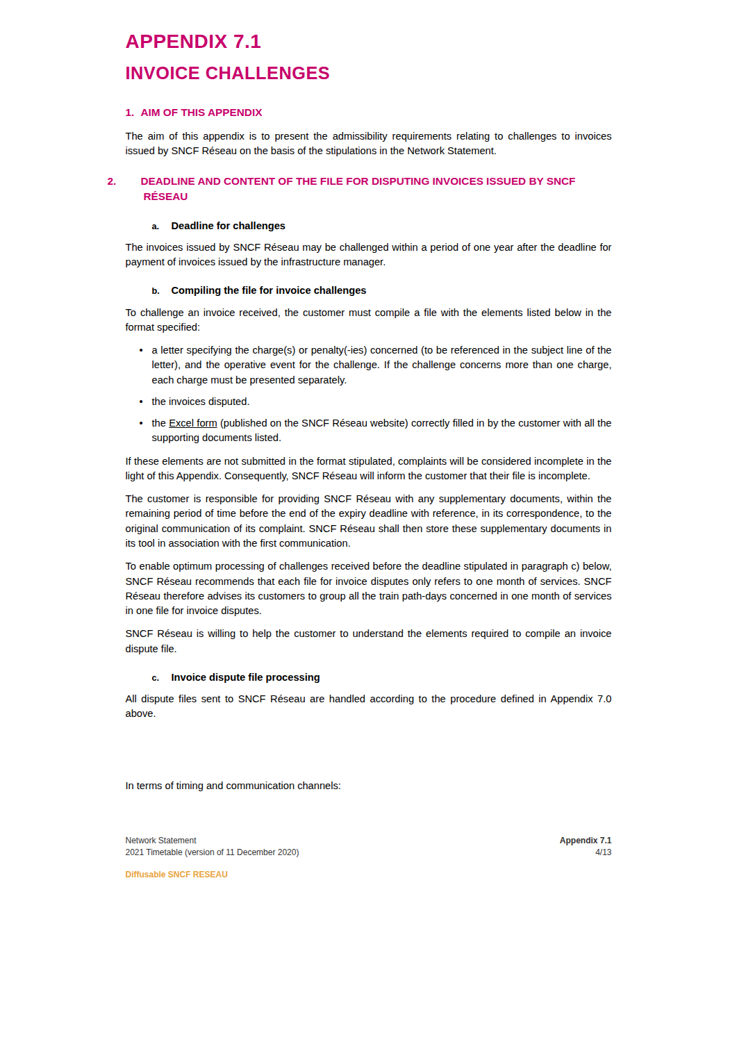APPENDIX 7.1
INVOICE CHALLENGES
1. AIM OF THIS APPENDIX
The aim of this appendix is to present the admissibility requirements relating to challenges to invoices issued by SNCF Réseau on the basis of the stipulations in the Network Statement.
2. DEADLINE AND CONTENT OF THE FILE FOR DISPUTING INVOICES ISSUED BY SNCF RÉSEAU
a. Deadline for challenges
The invoices issued by SNCF Réseau may be challenged within a period of one year after the deadline for payment of invoices issued by the infrastructure manager.
b. Compiling the file for invoice challenges
To challenge an invoice received, the customer must compile a file with the elements listed below in the format specified:
a letter specifying the charge(s) or penalty(-ies) concerned (to be referenced in the subject line of the letter), and the operative event for the challenge. If the challenge concerns more than one charge, each charge must be presented separately.
the invoices disputed.
the Excel form (published on the SNCF Réseau website) correctly filled in by the customer with all the supporting documents listed.
If these elements are not submitted in the format stipulated, complaints will be considered incomplete in the light of this Appendix. Consequently, SNCF Réseau will inform the customer that their file is incomplete.
The customer is responsible for providing SNCF Réseau with any supplementary documents, within the remaining period of time before the end of the expiry deadline with reference, in its correspondence, to the original communication of its complaint. SNCF Réseau shall then store these supplementary documents in its tool in association with the first communication.
To enable optimum processing of challenges received before the deadline stipulated in paragraph c) below, SNCF Réseau recommends that each file for invoice disputes only refers to one month of services. SNCF Réseau therefore advises its customers to group all the train path-days concerned in one month of services in one file for invoice disputes.
SNCF Réseau is willing to help the customer to understand the elements required to compile an invoice dispute file.
c. Invoice dispute file processing
All dispute files sent to SNCF Réseau are handled according to the procedure defined in Appendix 7.0 above.
In terms of timing and communication channels:
Network Statement
2021 Timetable (version of 11 December 2020)
Appendix 7.1
4/13
Diffusable SNCF RESEAU